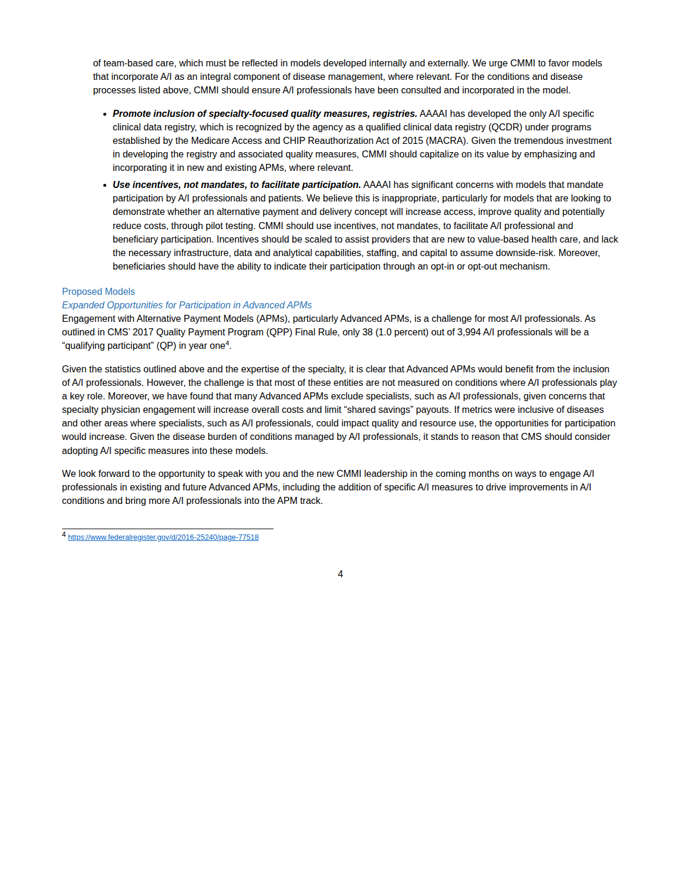of team-based care, which must be reflected in models developed internally and externally. We urge CMMI to favor models that incorporate A/I as an integral component of disease management, where relevant. For the conditions and disease processes listed above, CMMI should ensure A/I professionals have been consulted and incorporated in the model.
Promote inclusion of specialty-focused quality measures, registries. AAAAI has developed the only A/I specific clinical data registry, which is recognized by the agency as a qualified clinical data registry (QCDR) under programs established by the Medicare Access and CHIP Reauthorization Act of 2015 (MACRA). Given the tremendous investment in developing the registry and associated quality measures, CMMI should capitalize on its value by emphasizing and incorporating it in new and existing APMs, where relevant.
Use incentives, not mandates, to facilitate participation. AAAAI has significant concerns with models that mandate participation by A/I professionals and patients. We believe this is inappropriate, particularly for models that are looking to demonstrate whether an alternative payment and delivery concept will increase access, improve quality and potentially reduce costs, through pilot testing. CMMI should use incentives, not mandates, to facilitate A/I professional and beneficiary participation. Incentives should be scaled to assist providers that are new to value-based health care, and lack the necessary infrastructure, data and analytical capabilities, staffing, and capital to assume downside-risk. Moreover, beneficiaries should have the ability to indicate their participation through an opt-in or opt-out mechanism.
Proposed Models
Expanded Opportunities for Participation in Advanced APMs
Engagement with Alternative Payment Models (APMs), particularly Advanced APMs, is a challenge for most A/I professionals. As outlined in CMS’ 2017 Quality Payment Program (QPP) Final Rule, only 38 (1.0 percent) out of 3,994 A/I professionals will be a “qualifying participant” (QP) in year one4.
Given the statistics outlined above and the expertise of the specialty, it is clear that Advanced APMs would benefit from the inclusion of A/I professionals. However, the challenge is that most of these entities are not measured on conditions where A/I professionals play a key role. Moreover, we have found that many Advanced APMs exclude specialists, such as A/I professionals, given concerns that specialty physician engagement will increase overall costs and limit “shared savings” payouts. If metrics were inclusive of diseases and other areas where specialists, such as A/I professionals, could impact quality and resource use, the opportunities for participation would increase. Given the disease burden of conditions managed by A/I professionals, it stands to reason that CMS should consider adopting A/I specific measures into these models.
We look forward to the opportunity to speak with you and the new CMMI leadership in the coming months on ways to engage A/I professionals in existing and future Advanced APMs, including the addition of specific A/I measures to drive improvements in A/I conditions and bring more A/I professionals into the APM track.
4 https://www.federalregister.gov/d/2016-25240/page-77518
4